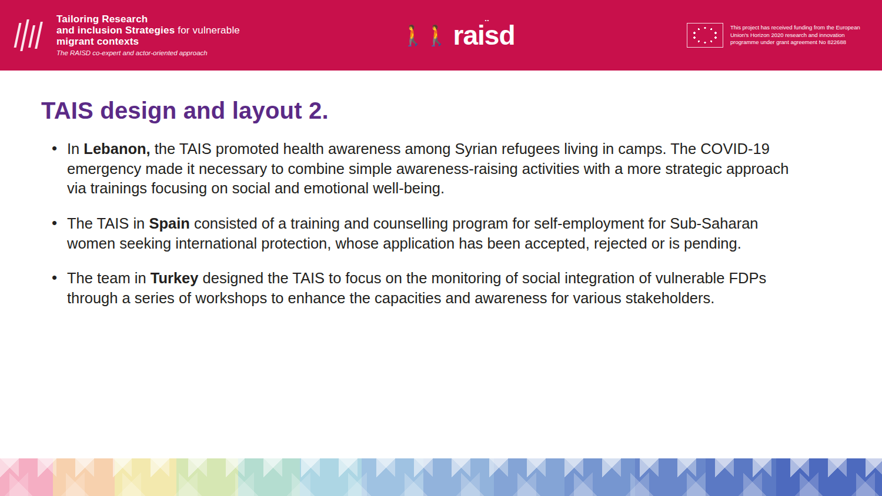Tailoring Research and inclusion Strategies for vulnerable migrant contexts The RAISD co-expert and actor-oriented approach
🚶🚶 ra¨isd
This project has received funding from the European Union's Horizon 2020 research and innovation programme under grant agreement No 822688
TAIS design and layout 2.
In Lebanon, the TAIS promoted health awareness among Syrian refugees living in camps. The COVID-19 emergency made it necessary to combine simple awareness-raising activities with a more strategic approach via trainings focusing on social and emotional well-being.
The TAIS in Spain consisted of a training and counselling program for self-employment for Sub-Saharan women seeking international protection, whose application has been accepted, rejected or is pending.
The team in Turkey designed the TAIS to focus on the monitoring of social integration of vulnerable FDPs through a series of workshops to enhance the capacities and awareness for various stakeholders.